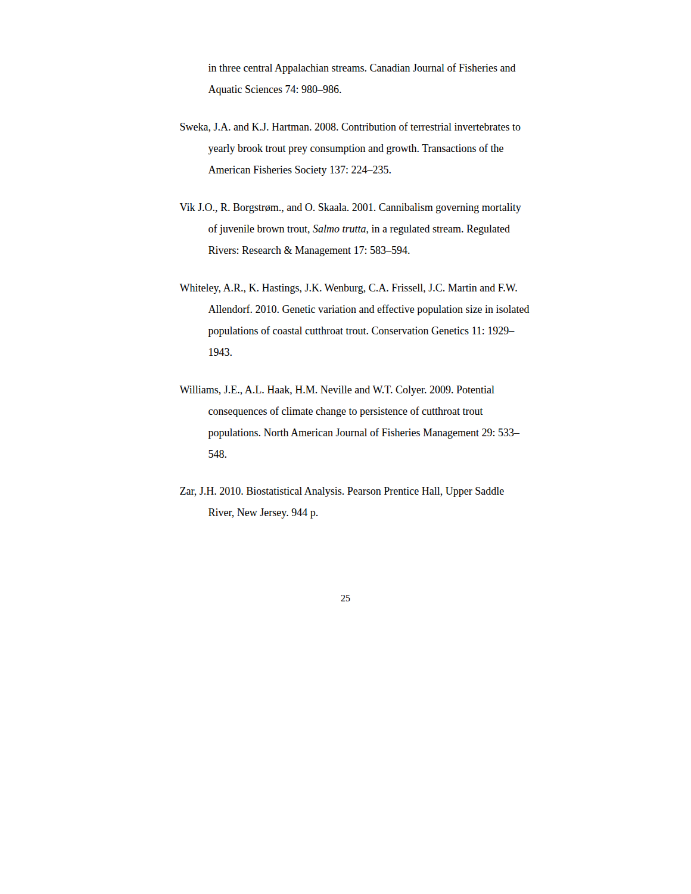in three central Appalachian streams. Canadian Journal of Fisheries and Aquatic Sciences 74: 980–986.
Sweka, J.A. and K.J. Hartman. 2008. Contribution of terrestrial invertebrates to yearly brook trout prey consumption and growth. Transactions of the American Fisheries Society 137: 224–235.
Vik J.O., R. Borgstrøm., and O. Skaala. 2001. Cannibalism governing mortality of juvenile brown trout, Salmo trutta, in a regulated stream. Regulated Rivers: Research & Management 17: 583–594.
Whiteley, A.R., K. Hastings, J.K. Wenburg, C.A. Frissell, J.C. Martin and F.W. Allendorf. 2010. Genetic variation and effective population size in isolated populations of coastal cutthroat trout. Conservation Genetics 11: 1929–1943.
Williams, J.E., A.L. Haak, H.M. Neville and W.T. Colyer. 2009. Potential consequences of climate change to persistence of cutthroat trout populations. North American Journal of Fisheries Management 29: 533–548.
Zar, J.H. 2010. Biostatistical Analysis. Pearson Prentice Hall, Upper Saddle River, New Jersey. 944 p.
25